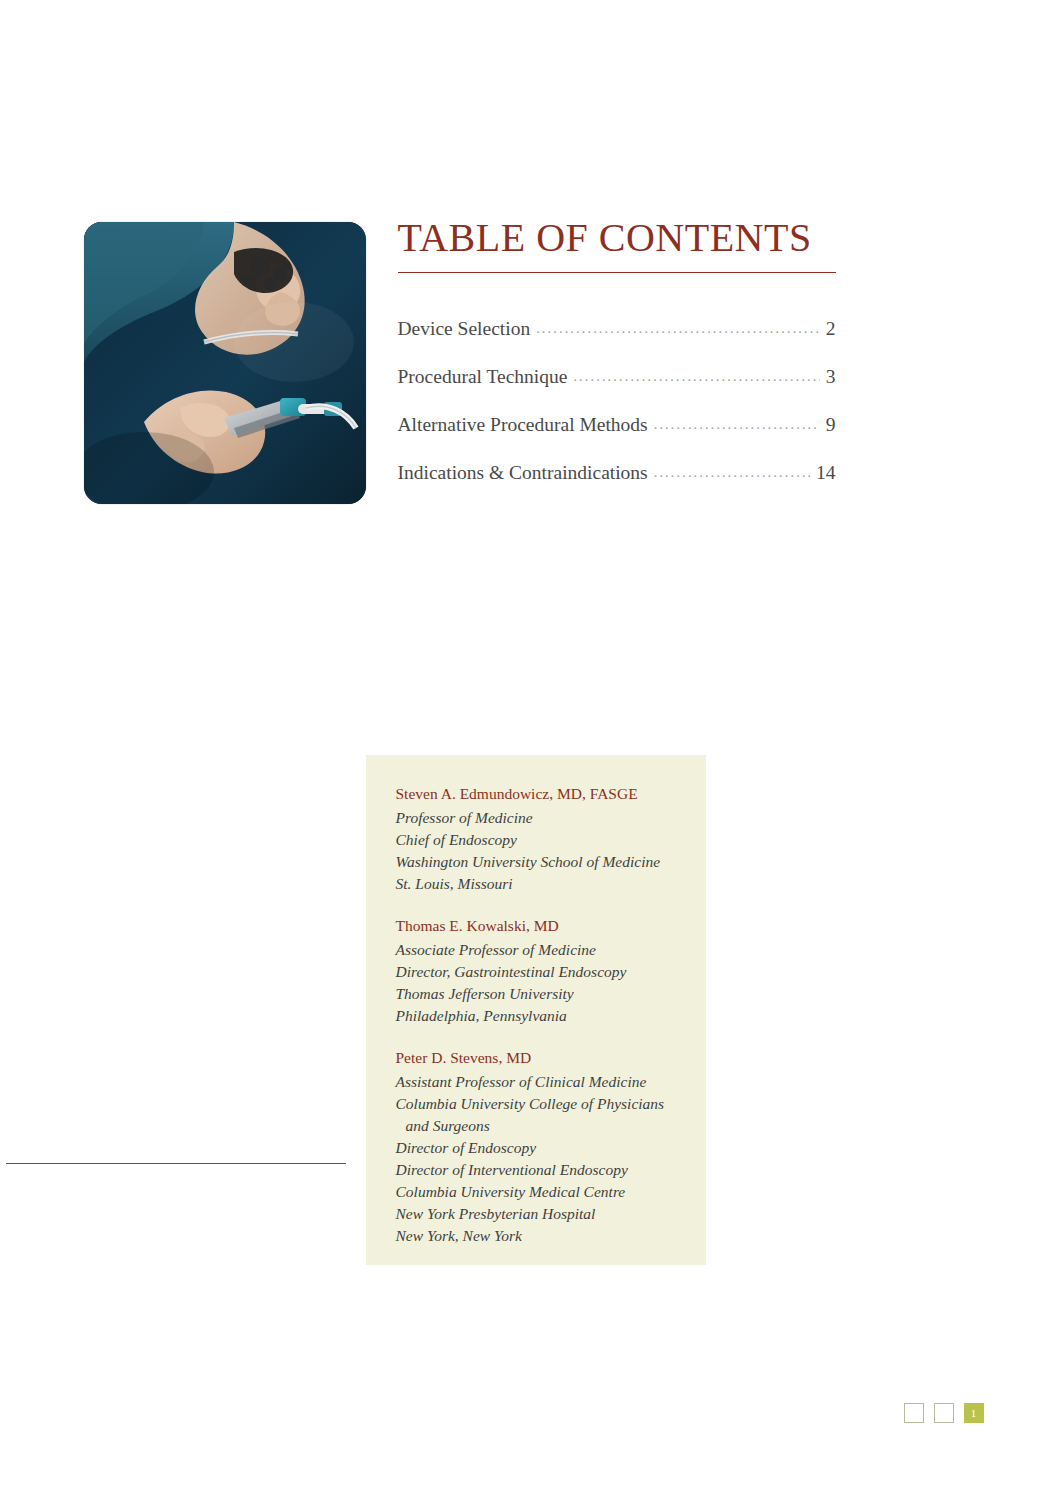TABLE OF CONTENTS
Device Selection .......................................................................... 2
Procedural Technique .......................................................................... 3
Alternative Procedural Methods .......................................................................... 9
Indications & Contraindications .......................................................................... 14
Steven A. Edmundowicz, MD, FASGE
Professor of Medicine
Chief of Endoscopy
Washington University School of Medicine
St. Louis, Missouri
Thomas E. Kowalski, MD
Associate Professor of Medicine
Director, Gastrointestinal Endoscopy
Thomas Jefferson University
Philadelphia, Pennsylvania
Peter D. Stevens, MD
Assistant Professor of Clinical Medicine
Columbia University College of Physicians
and Surgeons
Director of Endoscopy
Director of Interventional Endoscopy
Columbia University Medical Centre
New York Presbyterian Hospital
New York, New York
1